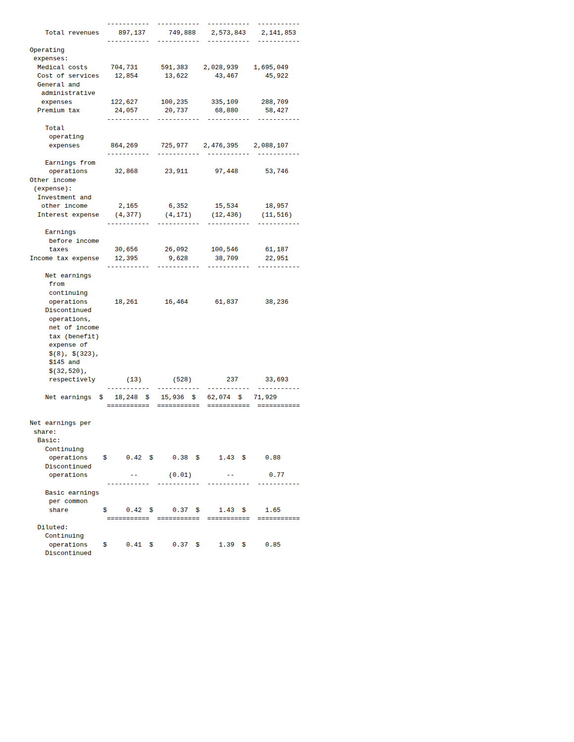-----------  -----------  -----------  -----------
    Total revenues     897,137      749,888    2,573,843    2,141,853
                    -----------  -----------  -----------  -----------
Operating
 expenses:
  Medical costs      704,731      591,383    2,028,939    1,695,049
  Cost of services    12,854       13,622       43,467       45,922
  General and
   administrative
   expenses          122,627      100,235      335,109      288,709
  Premium tax         24,057       20,737       68,880       58,427
                    -----------  -----------  -----------  -----------
    Total
     operating
     expenses        864,269      725,977    2,476,395    2,088,107
                    -----------  -----------  -----------  -----------
    Earnings from
     operations       32,868       23,911       97,448       53,746
Other income
 (expense):
  Investment and
   other income        2,165        6,352       15,534       18,957
  Interest expense    (4,377)      (4,171)     (12,436)     (11,516)
                    -----------  -----------  -----------  -----------
    Earnings
     before income
     taxes            30,656       26,092      100,546       61,187
Income tax expense    12,395        9,628       38,709       22,951
                    -----------  -----------  -----------  -----------
    Net earnings
     from
     continuing
     operations       18,261       16,464       61,837       38,236
    Discontinued
     operations,
     net of income
     tax (benefit)
     expense of
     $(8), $(323),
     $145 and
     $(32,520),
     respectively        (13)        (528)         237       33,693
                    -----------  -----------  -----------  -----------
    Net earnings  $   18,248  $   15,936  $   62,074  $   71,929
                    ===========  ===========  ===========  ===========

Net earnings per
 share:
  Basic:
    Continuing
     operations    $     0.42  $     0.38  $     1.43  $     0.88
    Discontinued
     operations           --        (0.01)         --         0.77
                    -----------  -----------  -----------  -----------
    Basic earnings
     per common
     share         $     0.42  $     0.37  $     1.43  $     1.65
                    ===========  ===========  ===========  ===========
  Diluted:
    Continuing
     operations    $     0.41  $     0.37  $     1.39  $     0.85
    Discontinued